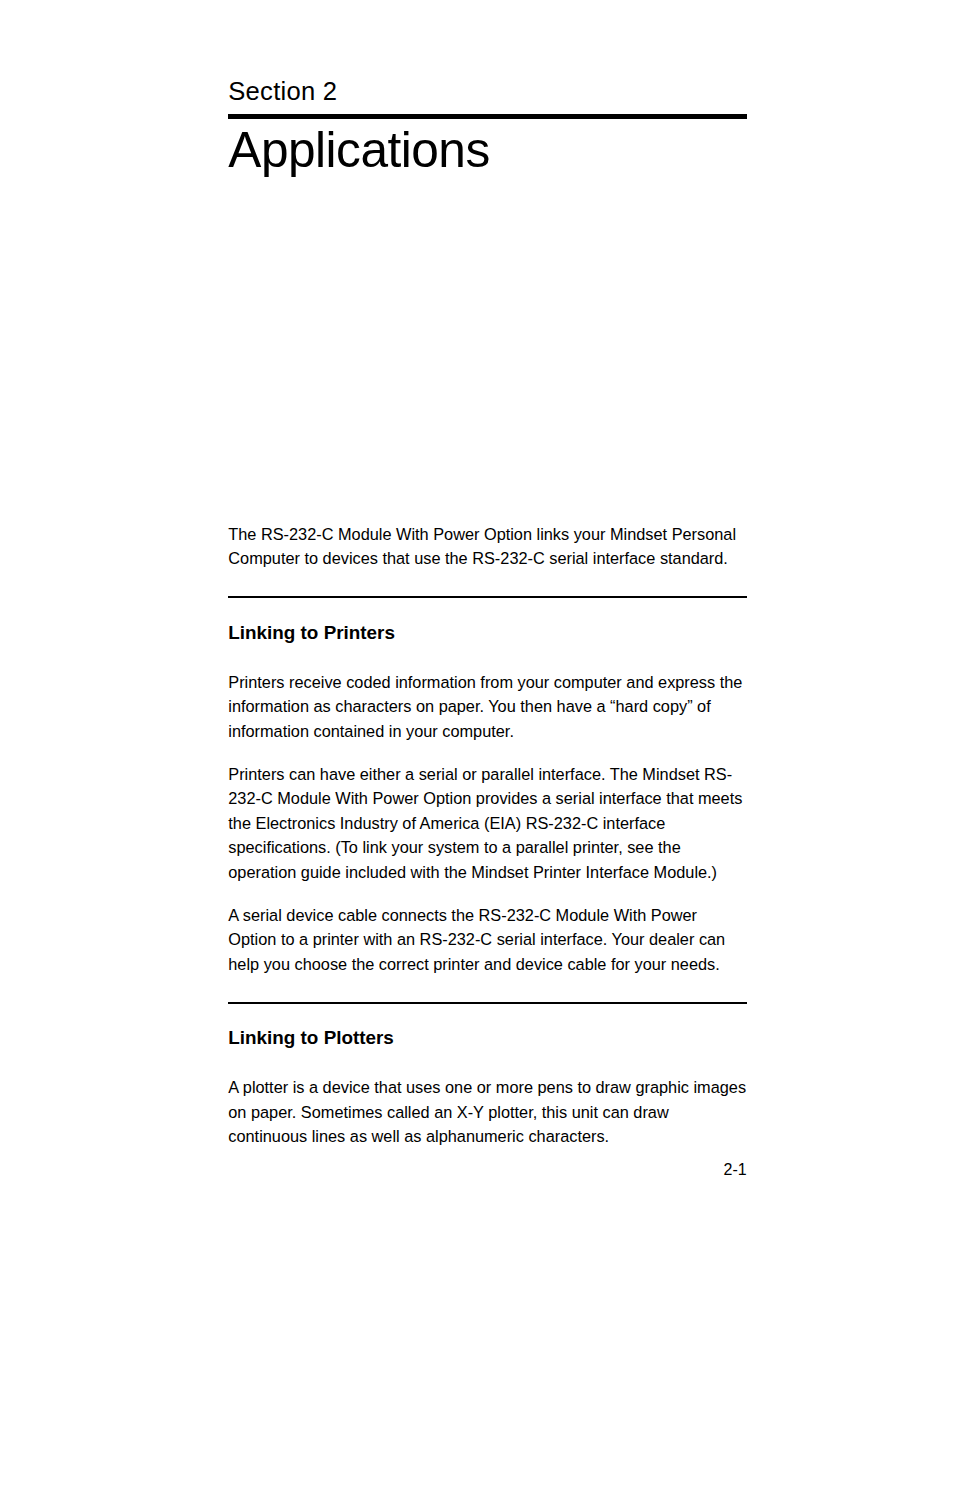Section 2
Applications
The RS-232-C Module With Power Option links your Mindset Personal Computer to devices that use the RS-232-C serial interface standard.
Linking to Printers
Printers receive coded information from your computer and express the information as characters on paper. You then have a “hard copy” of information contained in your computer.
Printers can have either a serial or parallel interface. The Mindset RS-232-C Module With Power Option provides a serial interface that meets the Electronics Industry of America (EIA) RS-232-C interface specifications. (To link your system to a parallel printer, see the operation guide included with the Mindset Printer Interface Module.)
A serial device cable connects the RS-232-C Module With Power Option to a printer with an RS-232-C serial interface. Your dealer can help you choose the correct printer and device cable for your needs.
Linking to Plotters
A plotter is a device that uses one or more pens to draw graphic images on paper. Sometimes called an X-Y plotter, this unit can draw continuous lines as well as alphanumeric characters.
2-1